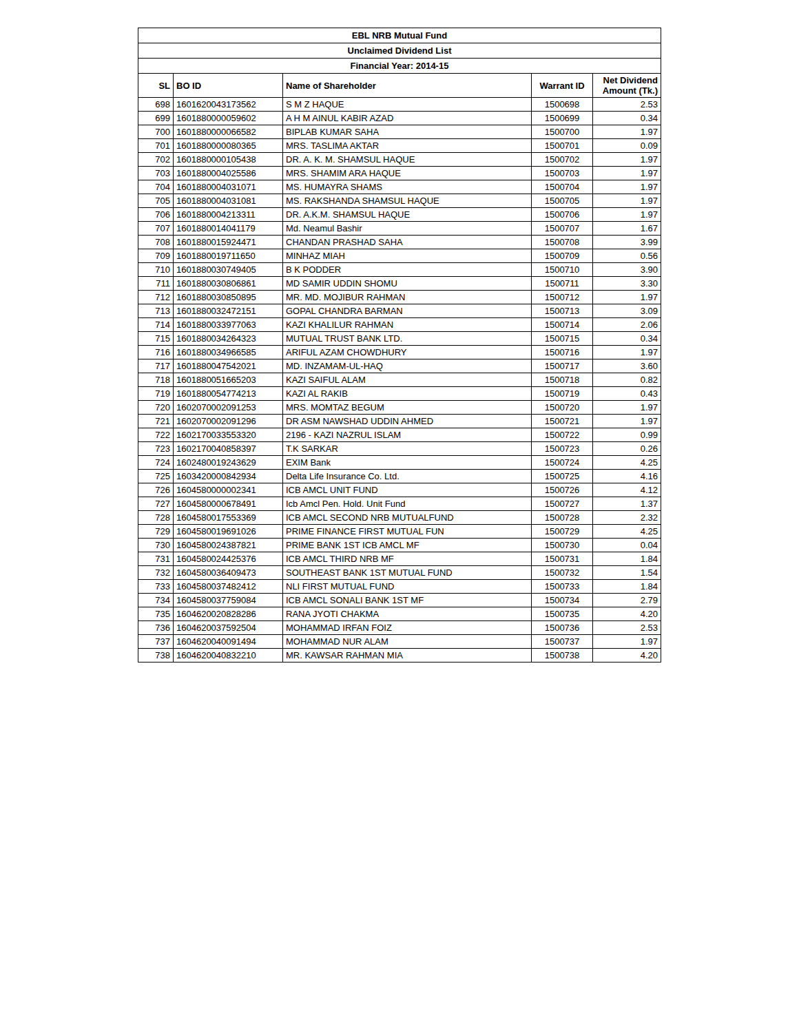| EBL NRB Mutual Fund |
| Unclaimed Dividend List |
| Financial Year: 2014-15 |
| SL | BO ID | Name of Shareholder | Warrant ID | Net Dividend Amount (Tk.) |
| 698 | 1601620043173562 | S M Z HAQUE | 1500698 | 2.53 |
| 699 | 1601880000059602 | A H M AINUL KABIR AZAD | 1500699 | 0.34 |
| 700 | 1601880000066582 | BIPLAB KUMAR SAHA | 1500700 | 1.97 |
| 701 | 1601880000080365 | MRS. TASLIMA AKTAR | 1500701 | 0.09 |
| 702 | 1601880000105438 | DR. A. K. M. SHAMSUL HAQUE | 1500702 | 1.97 |
| 703 | 1601880004025586 | MRS. SHAMIM ARA HAQUE | 1500703 | 1.97 |
| 704 | 1601880004031071 | MS. HUMAYRA SHAMS | 1500704 | 1.97 |
| 705 | 1601880004031081 | MS. RAKSHANDA SHAMSUL HAQUE | 1500705 | 1.97 |
| 706 | 1601880004213311 | DR. A.K.M. SHAMSUL HAQUE | 1500706 | 1.97 |
| 707 | 1601880014041179 | Md. Neamul Bashir | 1500707 | 1.67 |
| 708 | 1601880015924471 | CHANDAN PRASHAD SAHA | 1500708 | 3.99 |
| 709 | 1601880019711650 | MINHAZ MIAH | 1500709 | 0.56 |
| 710 | 1601880030749405 | B K PODDER | 1500710 | 3.90 |
| 711 | 1601880030806861 | MD SAMIR UDDIN SHOMU | 1500711 | 3.30 |
| 712 | 1601880030850895 | MR. MD. MOJIBUR RAHMAN | 1500712 | 1.97 |
| 713 | 1601880032472151 | GOPAL CHANDRA BARMAN | 1500713 | 3.09 |
| 714 | 1601880033977063 | KAZI KHALILUR RAHMAN | 1500714 | 2.06 |
| 715 | 1601880034264323 | MUTUAL TRUST BANK LTD. | 1500715 | 0.34 |
| 716 | 1601880034966585 | ARIFUL AZAM CHOWDHURY | 1500716 | 1.97 |
| 717 | 1601880047542021 | MD. INZAMAM-UL-HAQ | 1500717 | 3.60 |
| 718 | 1601880051665203 | KAZI SAIFUL ALAM | 1500718 | 0.82 |
| 719 | 1601880054774213 | KAZI AL RAKIB | 1500719 | 0.43 |
| 720 | 1602070002091253 | MRS. MOMTAZ BEGUM | 1500720 | 1.97 |
| 721 | 1602070002091296 | DR ASM NAWSHAD UDDIN AHMED | 1500721 | 1.97 |
| 722 | 1602170033553320 | 2196 - KAZI NAZRUL ISLAM | 1500722 | 0.99 |
| 723 | 1602170040858397 | T.K SARKAR | 1500723 | 0.26 |
| 724 | 1602480019243629 | EXIM Bank | 1500724 | 4.25 |
| 725 | 1603420000842934 | Delta Life Insurance Co. Ltd. | 1500725 | 4.16 |
| 726 | 1604580000002341 | ICB AMCL UNIT FUND | 1500726 | 4.12 |
| 727 | 1604580000678491 | Icb Amcl Pen. Hold. Unit Fund | 1500727 | 1.37 |
| 728 | 1604580017553369 | ICB AMCL SECOND NRB MUTUALFUND | 1500728 | 2.32 |
| 729 | 1604580019691026 | PRIME FINANCE FIRST MUTUAL FUN | 1500729 | 4.25 |
| 730 | 1604580024387821 | PRIME BANK 1ST ICB AMCL MF | 1500730 | 0.04 |
| 731 | 1604580024425376 | ICB AMCL THIRD NRB MF | 1500731 | 1.84 |
| 732 | 1604580036409473 | SOUTHEAST BANK 1ST MUTUAL FUND | 1500732 | 1.54 |
| 733 | 1604580037482412 | NLI FIRST MUTUAL FUND | 1500733 | 1.84 |
| 734 | 1604580037759084 | ICB AMCL SONALI BANK 1ST MF | 1500734 | 2.79 |
| 735 | 1604620020828286 | RANA JYOTI CHAKMA | 1500735 | 4.20 |
| 736 | 1604620037592504 | MOHAMMAD IRFAN FOIZ | 1500736 | 2.53 |
| 737 | 1604620040091494 | MOHAMMAD NUR ALAM | 1500737 | 1.97 |
| 738 | 1604620040832210 | MR. KAWSAR RAHMAN MIA | 1500738 | 4.20 |